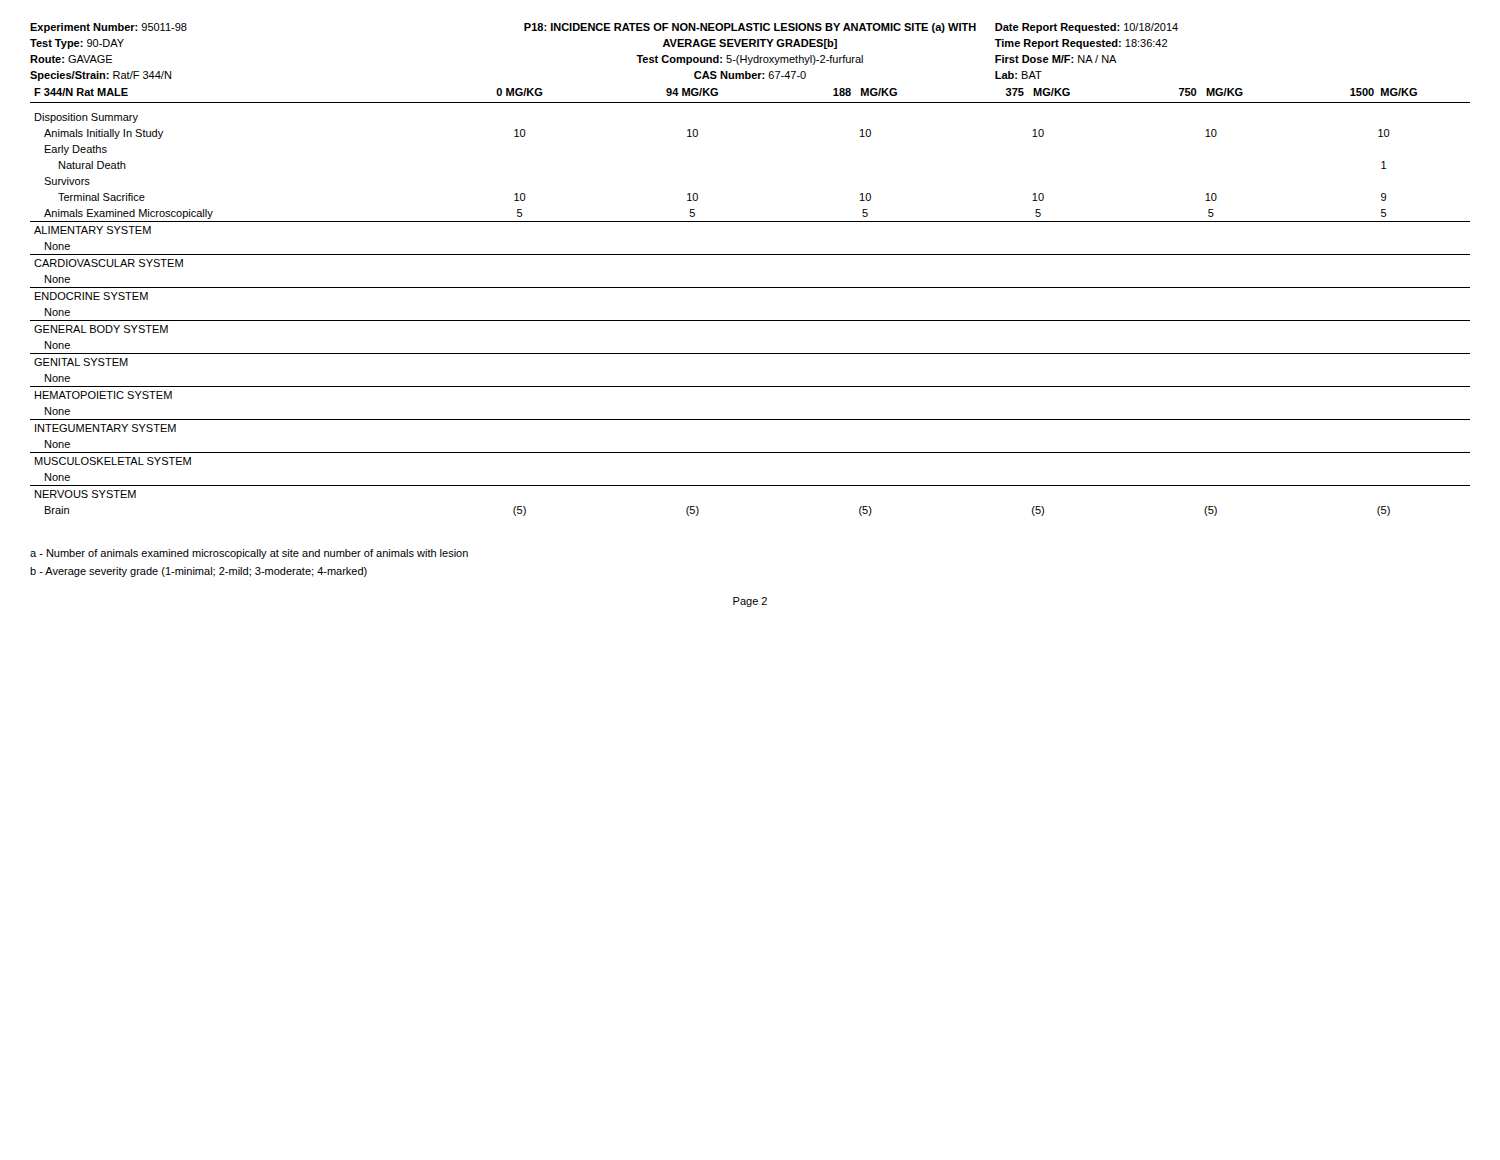| Experiment Number: 95011-98 Test Type: 90-DAY Route: GAVAGE Species/Strain: Rat/F 344/N | P18: INCIDENCE RATES OF NON-NEOPLASTIC LESIONS BY ANATOMIC SITE (a) WITH AVERAGE SEVERITY GRADES[b] Test Compound: 5-(Hydroxymethyl)-2-furfural CAS Number: 67-47-0 | Date Report Requested: 10/18/2014 Time Report Requested: 18:36:42 First Dose M/F: NA / NA Lab: BAT |
| F 344/N Rat MALE | 0 MG/KG | 94 MG/KG | 188 MG/KG | 375 MG/KG | 750 MG/KG | 1500 MG/KG |
| --- | --- | --- | --- | --- | --- | --- |
| Disposition Summary | | | | | | |
| Animals Initially In Study | 10 | 10 | 10 | 10 | 10 | 10 |
| Early Deaths | | | | | | |
| Natural Death | | | | | | 1 |
| Survivors | | | | | | |
| Terminal Sacrifice | 10 | 10 | 10 | 10 | 10 | 9 |
| Animals Examined Microscopically | 5 | 5 | 5 | 5 | 5 | 5 |
| ALIMENTARY SYSTEM | | | | | | |
| None | | | | | | |
| CARDIOVASCULAR SYSTEM | | | | | | |
| None | | | | | | |
| ENDOCRINE SYSTEM | | | | | | |
| None | | | | | | |
| GENERAL BODY SYSTEM | | | | | | |
| None | | | | | | |
| GENITAL SYSTEM | | | | | | |
| None | | | | | | |
| HEMATOPOIETIC SYSTEM | | | | | | |
| None | | | | | | |
| INTEGUMENTARY SYSTEM | | | | | | |
| None | | | | | | |
| MUSCULOSKELETAL SYSTEM | | | | | | |
| None | | | | | | |
| NERVOUS SYSTEM | | | | | | |
| Brain | (5) | (5) | (5) | (5) | (5) | (5) |
a - Number of animals examined microscopically at site and number of animals with lesion
b - Average severity grade (1-minimal; 2-mild; 3-moderate; 4-marked)
Page 2